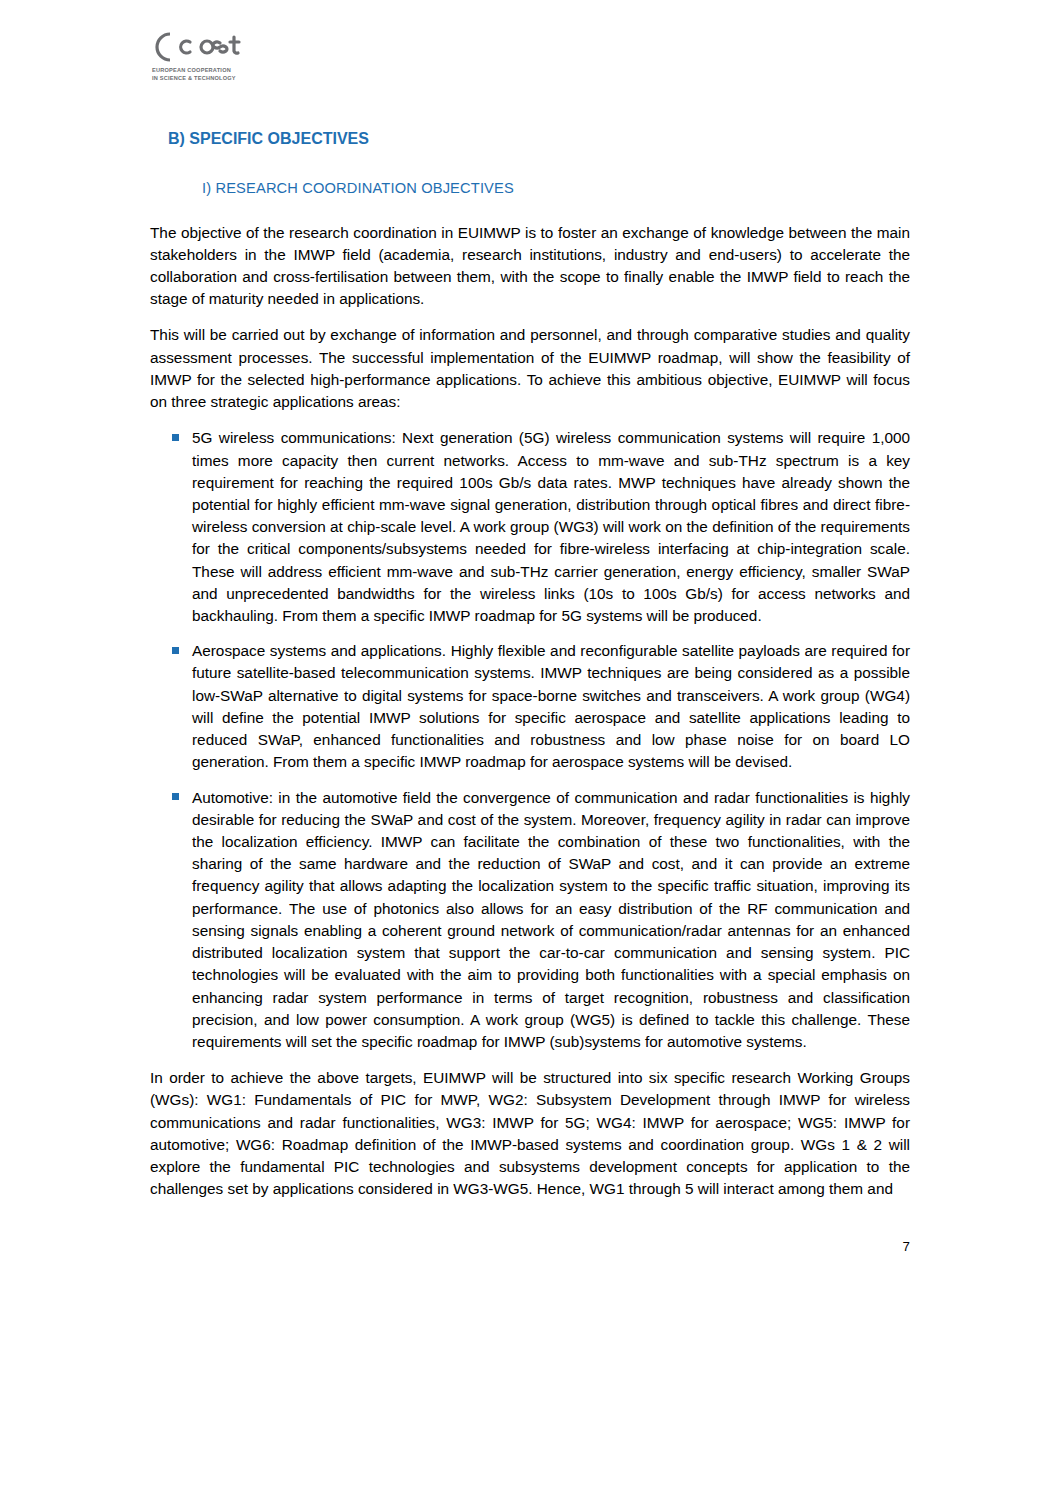European Cooperation
in Science & Technology
B) SPECIFIC OBJECTIVES
I) RESEARCH COORDINATION OBJECTIVES
The objective of the research coordination in EUIMWP is to foster an exchange of knowledge between the main stakeholders in the IMWP field (academia, research institutions, industry and end-users) to accelerate the collaboration and cross-fertilisation between them, with the scope to finally enable the IMWP field to reach the stage of maturity needed in applications.
This will be carried out by exchange of information and personnel, and through comparative studies and quality assessment processes. The successful implementation of the EUIMWP roadmap, will show the feasibility of IMWP for the selected high-performance applications. To achieve this ambitious objective, EUIMWP will focus on three strategic applications areas:
5G wireless communications: Next generation (5G) wireless communication systems will require 1,000 times more capacity then current networks. Access to mm-wave and sub-THz spectrum is a key requirement for reaching the required 100s Gb/s data rates. MWP techniques have already shown the potential for highly efficient mm-wave signal generation, distribution through optical fibres and direct fibre-wireless conversion at chip-scale level. A work group (WG3) will work on the definition of the requirements for the critical components/subsystems needed for fibre-wireless interfacing at chip-integration scale. These will address efficient mm-wave and sub-THz carrier generation, energy efficiency, smaller SWaP and unprecedented bandwidths for the wireless links (10s to 100s Gb/s) for access networks and backhauling. From them a specific IMWP roadmap for 5G systems will be produced.
Aerospace systems and applications. Highly flexible and reconfigurable satellite payloads are required for future satellite-based telecommunication systems. IMWP techniques are being considered as a possible low-SWaP alternative to digital systems for space-borne switches and transceivers. A work group (WG4) will define the potential IMWP solutions for specific aerospace and satellite applications leading to reduced SWaP, enhanced functionalities and robustness and low phase noise for on board LO generation. From them a specific IMWP roadmap for aerospace systems will be devised.
Automotive: in the automotive field the convergence of communication and radar functionalities is highly desirable for reducing the SWaP and cost of the system. Moreover, frequency agility in radar can improve the localization efficiency. IMWP can facilitate the combination of these two functionalities, with the sharing of the same hardware and the reduction of SWaP and cost, and it can provide an extreme frequency agility that allows adapting the localization system to the specific traffic situation, improving its performance. The use of photonics also allows for an easy distribution of the RF communication and sensing signals enabling a coherent ground network of communication/radar antennas for an enhanced distributed localization system that support the car-to-car communication and sensing system. PIC technologies will be evaluated with the aim to providing both functionalities with a special emphasis on enhancing radar system performance in terms of target recognition, robustness and classification precision, and low power consumption. A work group (WG5) is defined to tackle this challenge. These requirements will set the specific roadmap for IMWP (sub)systems for automotive systems.
In order to achieve the above targets, EUIMWP will be structured into six specific research Working Groups (WGs): WG1: Fundamentals of PIC for MWP, WG2: Subsystem Development through IMWP for wireless communications and radar functionalities, WG3: IMWP for 5G; WG4: IMWP for aerospace; WG5: IMWP for automotive; WG6: Roadmap definition of the IMWP-based systems and coordination group. WGs 1 & 2 will explore the fundamental PIC technologies and subsystems development concepts for application to the challenges set by applications considered in WG3-WG5. Hence, WG1 through 5 will interact among them and
7